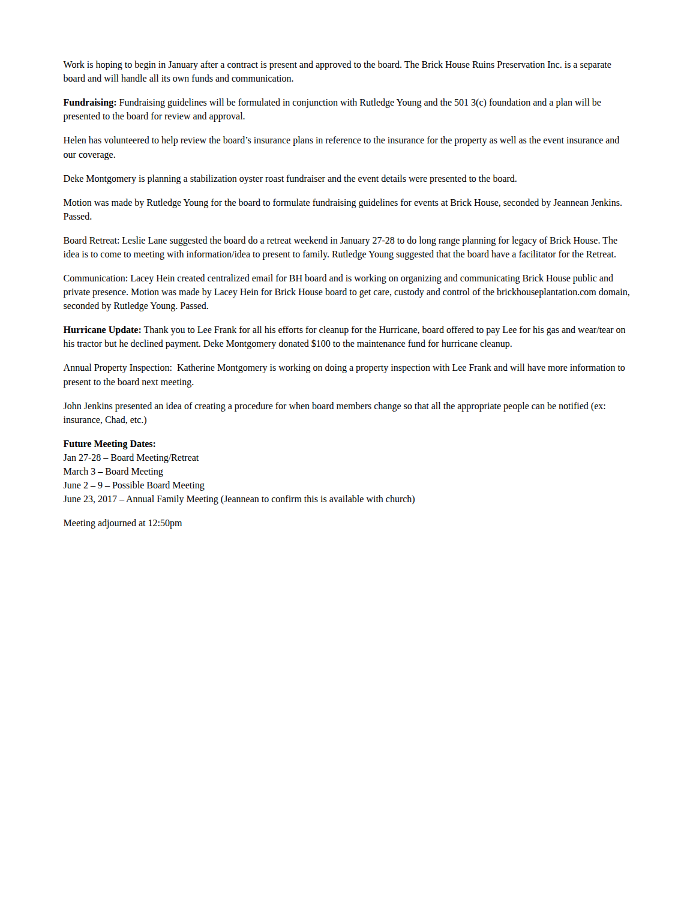Work is hoping to begin in January after a contract is present and approved to the board. The Brick House Ruins Preservation Inc. is a separate board and will handle all its own funds and communication.
Fundraising: Fundraising guidelines will be formulated in conjunction with Rutledge Young and the 501 3(c) foundation and a plan will be presented to the board for review and approval.
Helen has volunteered to help review the board’s insurance plans in reference to the insurance for the property as well as the event insurance and our coverage.
Deke Montgomery is planning a stabilization oyster roast fundraiser and the event details were presented to the board.
Motion was made by Rutledge Young for the board to formulate fundraising guidelines for events at Brick House, seconded by Jeannean Jenkins. Passed.
Board Retreat: Leslie Lane suggested the board do a retreat weekend in January 27-28 to do long range planning for legacy of Brick House. The idea is to come to meeting with information/idea to present to family. Rutledge Young suggested that the board have a facilitator for the Retreat.
Communication: Lacey Hein created centralized email for BH board and is working on organizing and communicating Brick House public and private presence. Motion was made by Lacey Hein for Brick House board to get care, custody and control of the brickhouseplantation.com domain, seconded by Rutledge Young. Passed.
Hurricane Update: Thank you to Lee Frank for all his efforts for cleanup for the Hurricane, board offered to pay Lee for his gas and wear/tear on his tractor but he declined payment. Deke Montgomery donated $100 to the maintenance fund for hurricane cleanup.
Annual Property Inspection: Katherine Montgomery is working on doing a property inspection with Lee Frank and will have more information to present to the board next meeting.
John Jenkins presented an idea of creating a procedure for when board members change so that all the appropriate people can be notified (ex: insurance, Chad, etc.)
Future Meeting Dates:
Jan 27-28 – Board Meeting/Retreat
March 3 – Board Meeting
June 2 – 9 – Possible Board Meeting
June 23, 2017 – Annual Family Meeting (Jeannean to confirm this is available with church)
Meeting adjourned at 12:50pm